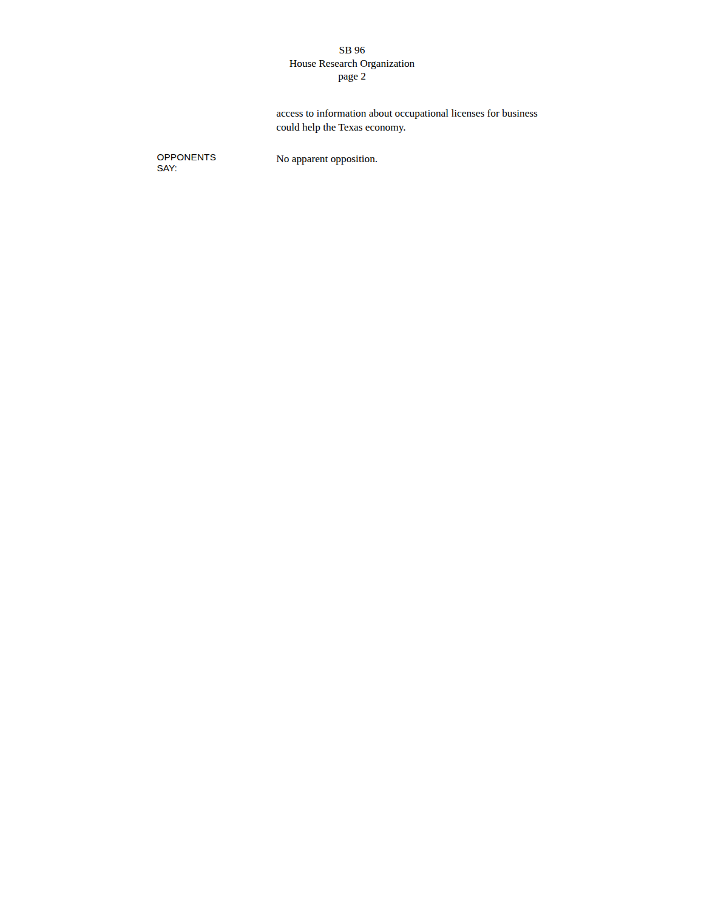SB 96 House Research Organization page 2
access to information about occupational licenses for business could help the Texas economy.
OPPONENTSSAY:
No apparent opposition.